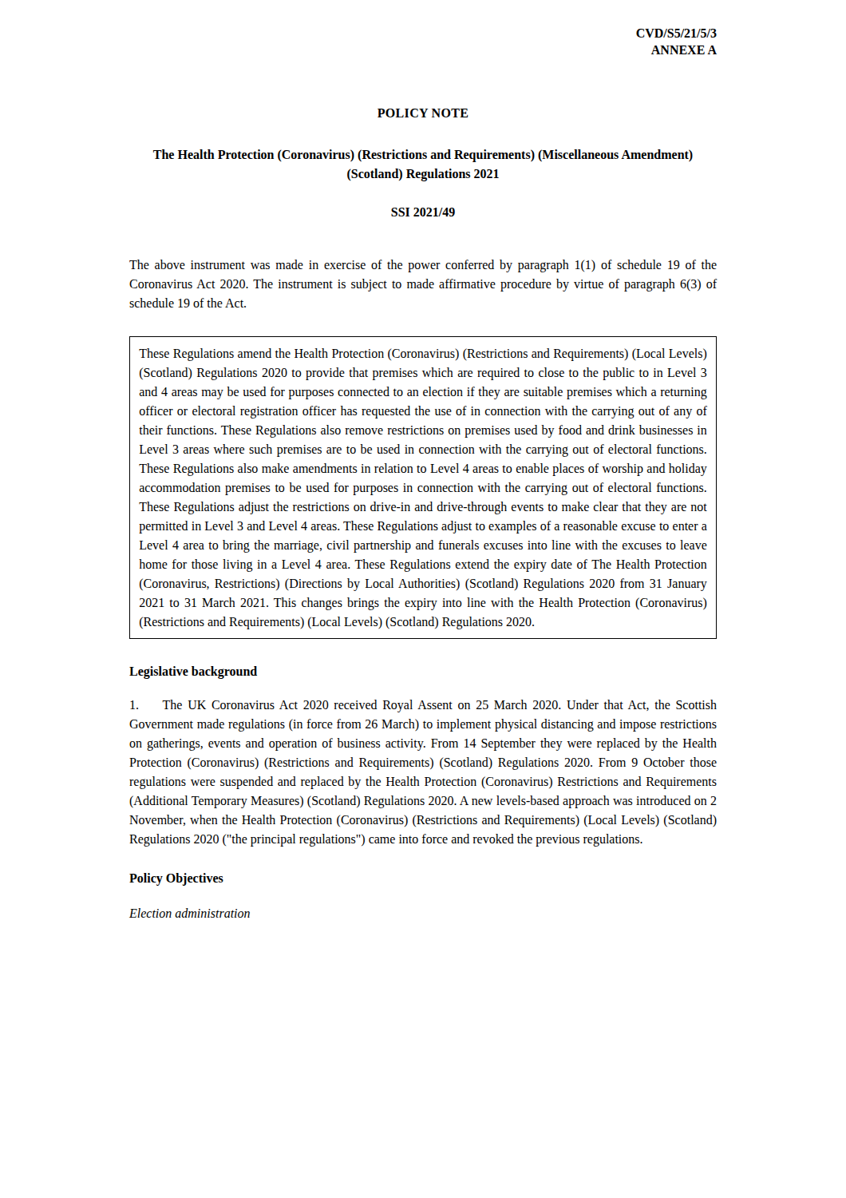CVD/S5/21/5/3
ANNEXE A
POLICY NOTE
The Health Protection (Coronavirus) (Restrictions and Requirements) (Miscellaneous Amendment) (Scotland) Regulations 2021
SSI 2021/49
The above instrument was made in exercise of the power conferred by paragraph 1(1) of schedule 19 of the Coronavirus Act 2020. The instrument is subject to made affirmative procedure by virtue of paragraph 6(3) of schedule 19 of the Act.
These Regulations amend the Health Protection (Coronavirus) (Restrictions and Requirements) (Local Levels) (Scotland) Regulations 2020 to provide that premises which are required to close to the public to in Level 3 and 4 areas may be used for purposes connected to an election if they are suitable premises which a returning officer or electoral registration officer has requested the use of in connection with the carrying out of any of their functions. These Regulations also remove restrictions on premises used by food and drink businesses in Level 3 areas where such premises are to be used in connection with the carrying out of electoral functions. These Regulations also make amendments in relation to Level 4 areas to enable places of worship and holiday accommodation premises to be used for purposes in connection with the carrying out of electoral functions. These Regulations adjust the restrictions on drive-in and drive-through events to make clear that they are not permitted in Level 3 and Level 4 areas. These Regulations adjust to examples of a reasonable excuse to enter a Level 4 area to bring the marriage, civil partnership and funerals excuses into line with the excuses to leave home for those living in a Level 4 area. These Regulations extend the expiry date of The Health Protection (Coronavirus, Restrictions) (Directions by Local Authorities) (Scotland) Regulations 2020 from 31 January 2021 to 31 March 2021. This changes brings the expiry into line with the Health Protection (Coronavirus) (Restrictions and Requirements) (Local Levels) (Scotland) Regulations 2020.
Legislative background
1. The UK Coronavirus Act 2020 received Royal Assent on 25 March 2020. Under that Act, the Scottish Government made regulations (in force from 26 March) to implement physical distancing and impose restrictions on gatherings, events and operation of business activity. From 14 September they were replaced by the Health Protection (Coronavirus) (Restrictions and Requirements) (Scotland) Regulations 2020. From 9 October those regulations were suspended and replaced by the Health Protection (Coronavirus) Restrictions and Requirements (Additional Temporary Measures) (Scotland) Regulations 2020. A new levels-based approach was introduced on 2 November, when the Health Protection (Coronavirus) (Restrictions and Requirements) (Local Levels) (Scotland) Regulations 2020 ("the principal regulations") came into force and revoked the previous regulations.
Policy Objectives
Election administration